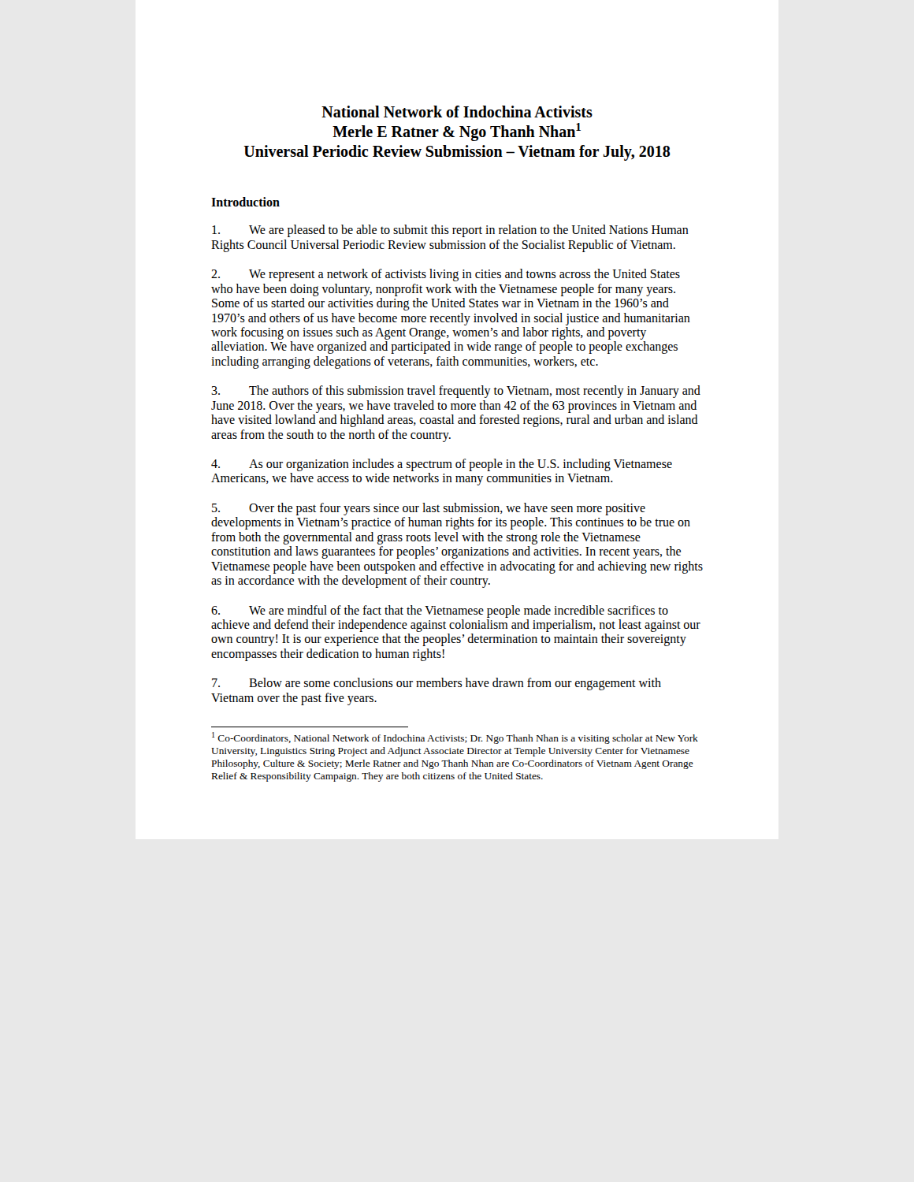National Network of Indochina Activists Merle E Ratner & Ngo Thanh Nhan1 Universal Periodic Review Submission – Vietnam for July, 2018
Introduction
1. We are pleased to be able to submit this report in relation to the United Nations Human Rights Council Universal Periodic Review submission of the Socialist Republic of Vietnam.
2. We represent a network of activists living in cities and towns across the United States who have been doing voluntary, nonprofit work with the Vietnamese people for many years. Some of us started our activities during the United States war in Vietnam in the 1960’s and 1970’s and others of us have become more recently involved in social justice and humanitarian work focusing on issues such as Agent Orange, women’s and labor rights, and poverty alleviation. We have organized and participated in wide range of people to people exchanges including arranging delegations of veterans, faith communities, workers, etc.
3. The authors of this submission travel frequently to Vietnam, most recently in January and June 2018. Over the years, we have traveled to more than 42 of the 63 provinces in Vietnam and have visited lowland and highland areas, coastal and forested regions, rural and urban and island areas from the south to the north of the country.
4. As our organization includes a spectrum of people in the U.S. including Vietnamese Americans, we have access to wide networks in many communities in Vietnam.
5. Over the past four years since our last submission, we have seen more positive developments in Vietnam’s practice of human rights for its people. This continues to be true on from both the governmental and grass roots level with the strong role the Vietnamese constitution and laws guarantees for peoples’ organizations and activities. In recent years, the Vietnamese people have been outspoken and effective in advocating for and achieving new rights as in accordance with the development of their country.
6. We are mindful of the fact that the Vietnamese people made incredible sacrifices to achieve and defend their independence against colonialism and imperialism, not least against our own country! It is our experience that the peoples’ determination to maintain their sovereignty encompasses their dedication to human rights!
7. Below are some conclusions our members have drawn from our engagement with Vietnam over the past five years.
1 Co-Coordinators, National Network of Indochina Activists; Dr. Ngo Thanh Nhan is a visiting scholar at New York University, Linguistics String Project and Adjunct Associate Director at Temple University Center for Vietnamese Philosophy, Culture & Society; Merle Ratner and Ngo Thanh Nhan are Co-Coordinators of Vietnam Agent Orange Relief & Responsibility Campaign. They are both citizens of the United States.